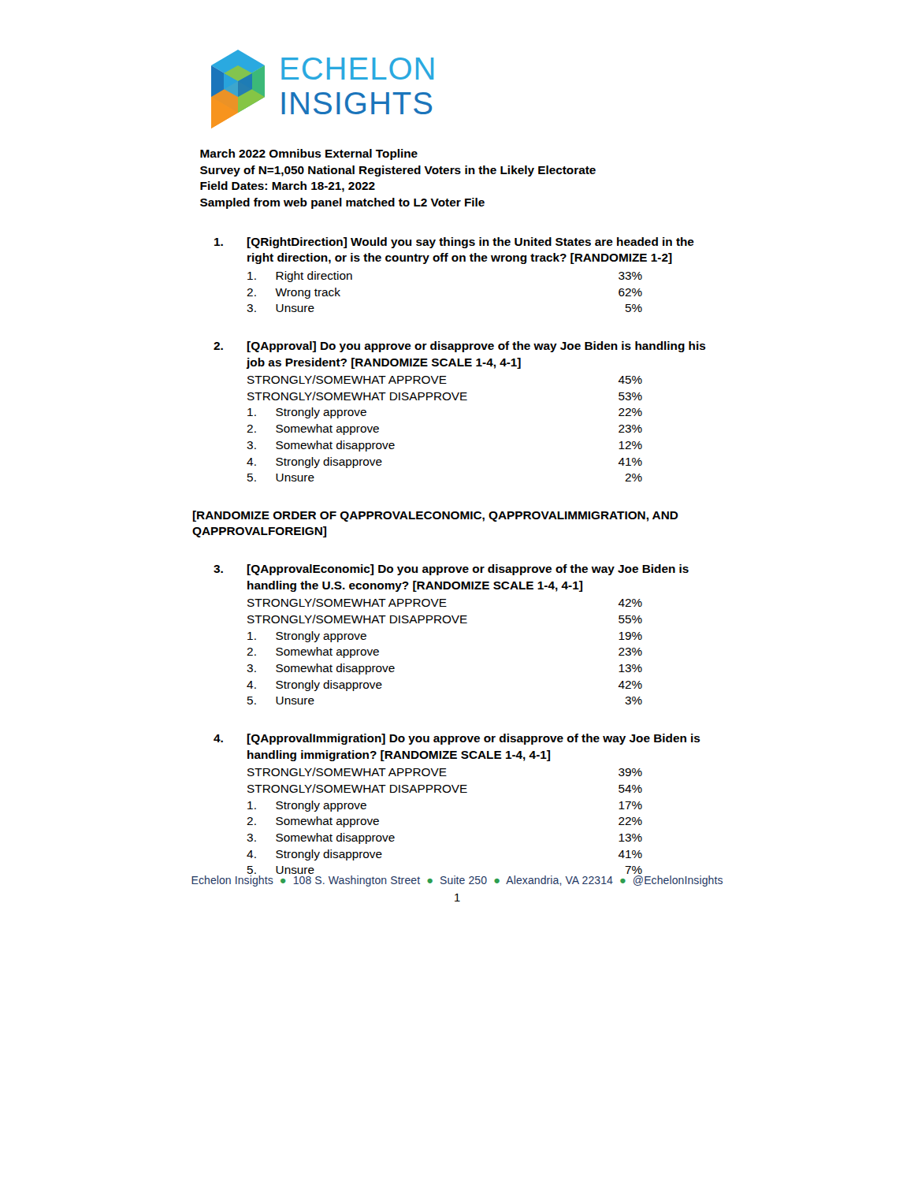ECHELON INSIGHTS
March 2022 Omnibus External Topline
Survey of N=1,050 National Registered Voters in the Likely Electorate
Field Dates: March 18-21, 2022
Sampled from web panel matched to L2 Voter File
[QRightDirection] Would you say things in the United States are headed in the right direction, or is the country off on the wrong track? [RANDOMIZE 1-2]
Right direction 33%
Wrong track 62%
Unsure 5%
[QApproval] Do you approve or disapprove of the way Joe Biden is handling his job as President? [RANDOMIZE SCALE 1-4, 4-1]
STRONGLY/SOMEWHAT APPROVE 45%
STRONGLY/SOMEWHAT DISAPPROVE 53%
Strongly approve 22%
Somewhat approve 23%
Somewhat disapprove 12%
Strongly disapprove 41%
Unsure 2%
[RANDOMIZE ORDER OF QAPPROVALECONOMIC, QAPPROVALIMMIGRATION, AND QAPPROVALFOREIGN]
[QApprovalEconomic] Do you approve or disapprove of the way Joe Biden is handling the U.S. economy? [RANDOMIZE SCALE 1-4, 4-1]
STRONGLY/SOMEWHAT APPROVE 42%
STRONGLY/SOMEWHAT DISAPPROVE 55%
Strongly approve 19%
Somewhat approve 23%
Somewhat disapprove 13%
Strongly disapprove 42%
Unsure 3%
[QApprovalImmigration] Do you approve or disapprove of the way Joe Biden is handling immigration? [RANDOMIZE SCALE 1-4, 4-1]
STRONGLY/SOMEWHAT APPROVE 39%
STRONGLY/SOMEWHAT DISAPPROVE 54%
Strongly approve 17%
Somewhat approve 22%
Somewhat disapprove 13%
Strongly disapprove 41%
Unsure 7%
Echelon Insights ● 108 S. Washington Street ● Suite 250 ● Alexandria, VA 22314 ● @EchelonInsights
1